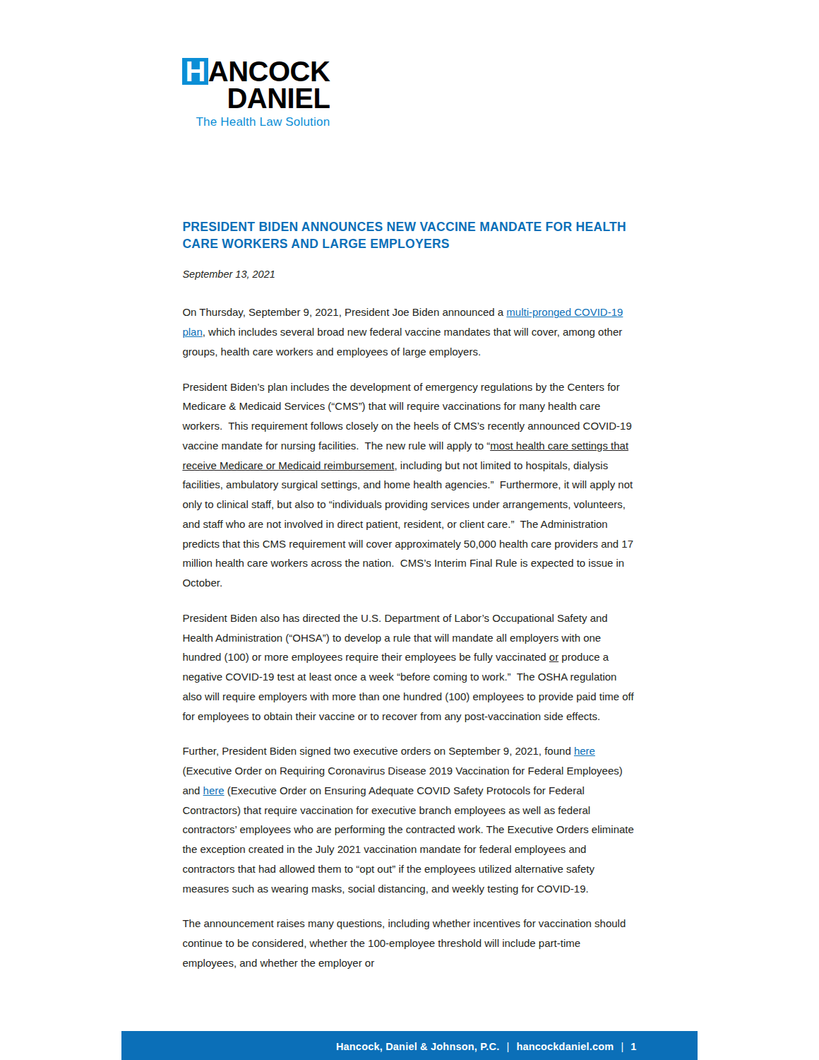HANCOCK
DANIEL
The Health Law Solution
President Biden Announces New Vaccine Mandate for Health Care Workers and Large Employers
September 13, 2021
On Thursday, September 9, 2021, President Joe Biden announced a multi-pronged COVID-19 plan, which includes several broad new federal vaccine mandates that will cover, among other groups, health care workers and employees of large employers.
President Biden’s plan includes the development of emergency regulations by the Centers for Medicare & Medicaid Services (“CMS”) that will require vaccinations for many health care workers. This requirement follows closely on the heels of CMS’s recently announced COVID-19 vaccine mandate for nursing facilities. The new rule will apply to “most health care settings that receive Medicare or Medicaid reimbursement, including but not limited to hospitals, dialysis facilities, ambulatory surgical settings, and home health agencies.” Furthermore, it will apply not only to clinical staff, but also to “individuals providing services under arrangements, volunteers, and staff who are not involved in direct patient, resident, or client care.” The Administration predicts that this CMS requirement will cover approximately 50,000 health care providers and 17 million health care workers across the nation. CMS’s Interim Final Rule is expected to issue in October.
President Biden also has directed the U.S. Department of Labor’s Occupational Safety and Health Administration (“OHSA”) to develop a rule that will mandate all employers with one hundred (100) or more employees require their employees be fully vaccinated or produce a negative COVID-19 test at least once a week “before coming to work.” The OSHA regulation also will require employers with more than one hundred (100) employees to provide paid time off for employees to obtain their vaccine or to recover from any post-vaccination side effects.
Further, President Biden signed two executive orders on September 9, 2021, found here (Executive Order on Requiring Coronavirus Disease 2019 Vaccination for Federal Employees) and here (Executive Order on Ensuring Adequate COVID Safety Protocols for Federal Contractors) that require vaccination for executive branch employees as well as federal contractors’ employees who are performing the contracted work. The Executive Orders eliminate the exception created in the July 2021 vaccination mandate for federal employees and contractors that had allowed them to “opt out” if the employees utilized alternative safety measures such as wearing masks, social distancing, and weekly testing for COVID-19.
The announcement raises many questions, including whether incentives for vaccination should continue to be considered, whether the 100-employee threshold will include part-time employees, and whether the employer or
Hancock, Daniel & Johnson, P.C.|hancockdaniel.com|1